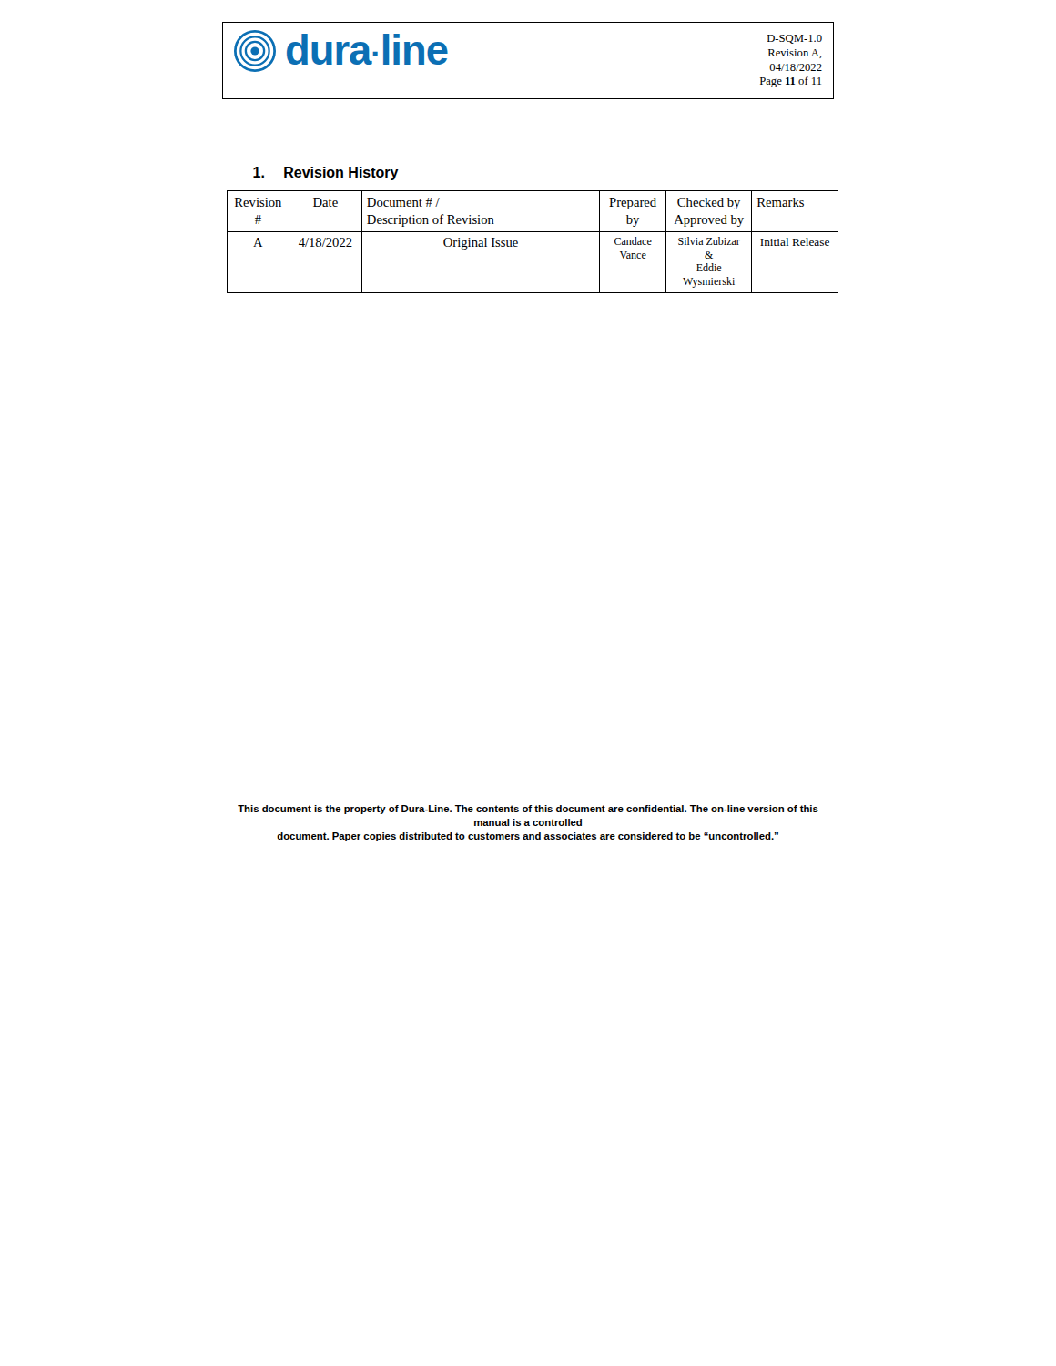dura·line
D-SQM-1.0
Revision A,
04/18/2022
Page 11 of 11
1. Revision History
| Revision # | Date | Document # / Description of Revision | Prepared by | Checked by Approved by | Remarks |
| --- | --- | --- | --- | --- | --- |
| A | 4/18/2022 | Original Issue | Candace Vance | Silvia Zubizar & Eddie Wysmierski | Initial Release |
This document is the property of Dura-Line. The contents of this document are confidential. The on-line version of this manual is a controlled
document. Paper copies distributed to customers and associates are considered to be “uncontrolled.”